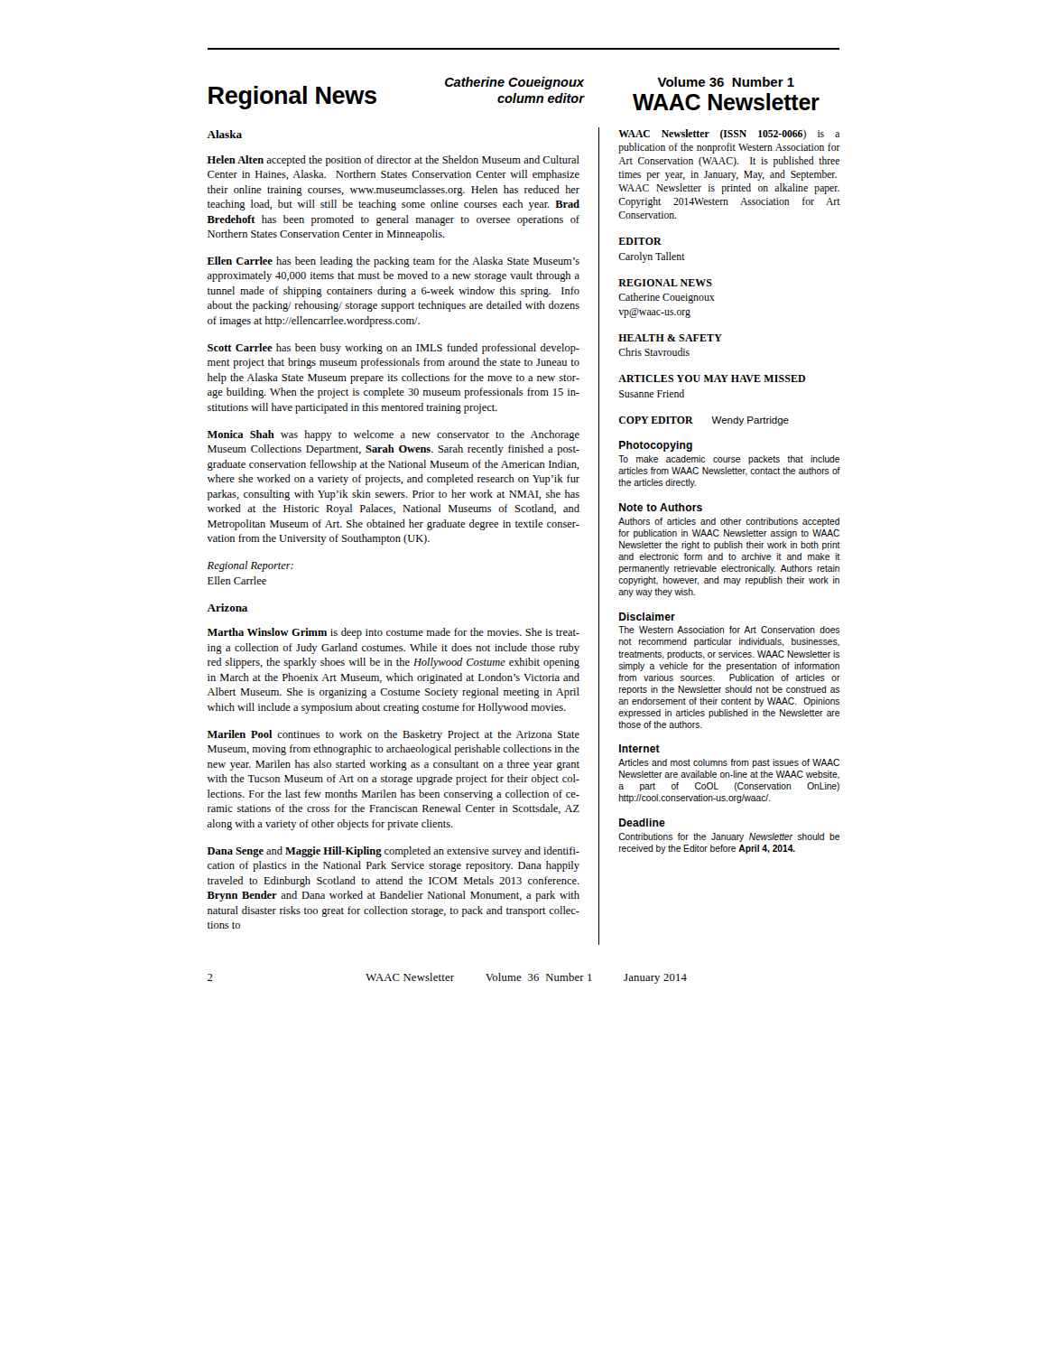Regional News
Catherine Coueignoux
column editor
Volume 36 Number 1
WAAC Newsletter
Alaska
Helen Alten accepted the position of director at the Sheldon Museum and Cultural Center in Haines, Alaska. Northern States Conservation Center will emphasize their online training courses, www.museumclasses.org. Helen has reduced her teaching load, but will still be teaching some online courses each year. Brad Bredehoft has been promoted to general manager to oversee operations of Northern States Conservation Center in Minneapolis.
Ellen Carrlee has been leading the packing team for the Alaska State Museum’s approximately 40,000 items that must be moved to a new storage vault through a tunnel made of shipping containers during a 6-week window this spring. Info about the packing/ rehousing/ storage support techniques are detailed with dozens of images at http://ellencarrlee.wordpress.com/.
Scott Carrlee has been busy working on an IMLS funded professional development project that brings museum professionals from around the state to Juneau to help the Alaska State Museum prepare its collections for the move to a new storage building. When the project is complete 30 museum professionals from 15 institutions will have participated in this mentored training project.
Monica Shah was happy to welcome a new conservator to the Anchorage Museum Collections Department, Sarah Owens. Sarah recently finished a post-graduate conservation fellowship at the National Museum of the American Indian, where she worked on a variety of projects, and completed research on Yup’ik fur parkas, consulting with Yup’ik skin sewers. Prior to her work at NMAI, she has worked at the Historic Royal Palaces, National Museums of Scotland, and Metropolitan Museum of Art. She obtained her graduate degree in textile conservation from the University of Southampton (UK).
Regional Reporter:
Ellen Carrlee
Arizona
Martha Winslow Grimm is deep into costume made for the movies. She is treating a collection of Judy Garland costumes. While it does not include those ruby red slippers, the sparkly shoes will be in the Hollywood Costume exhibit opening in March at the Phoenix Art Museum, which originated at London’s Victoria and Albert Museum. She is organizing a Costume Society regional meeting in April which will include a symposium about creating costume for Hollywood movies.
Marilen Pool continues to work on the Basketry Project at the Arizona State Museum, moving from ethnographic to archaeological perishable collections in the new year. Marilen has also started working as a consultant on a three year grant with the Tucson Museum of Art on a storage upgrade project for their object collections. For the last few months Marilen has been conserving a collection of ceramic stations of the cross for the Franciscan Renewal Center in Scottsdale, AZ along with a variety of other objects for private clients.
Dana Senge and Maggie Hill-Kipling completed an extensive survey and identification of plastics in the National Park Service storage repository. Dana happily traveled to Edinburgh Scotland to attend the ICOM Metals 2013 conference. Brynn Bender and Dana worked at Bandelier National Monument, a park with natural disaster risks too great for collection storage, to pack and transport collections to
WAAC Newsletter (ISSN 1052-0066) is a publication of the nonprofit Western Association for Art Conservation (WAAC). It is published three times per year, in January, May, and September. WAAC Newsletter is printed on alkaline paper. Copyright 2014Western Association for Art Conservation.
EDITOR
Carolyn Tallent
REGIONAL NEWS
Catherine Coueignoux
vp@waac-us.org
HEALTH & SAFETY
Chris Stavroudis
ARTICLES YOU MAY HAVE MISSED
Susanne Friend
COPY EDITOR Wendy Partridge
Photocopying
To make academic course packets that include articles from WAAC Newsletter, contact the authors of the articles directly.
Note to Authors
Authors of articles and other contributions accepted for publication in WAAC Newsletter assign to WAAC Newsletter the right to publish their work in both print and electronic form and to archive it and make it permanently retrievable electronically. Authors retain copyright, however, and may republish their work in any way they wish.
Disclaimer
The Western Association for Art Conservation does not recommend particular individuals, businesses, treatments, products, or services. WAAC Newsletter is simply a vehicle for the presentation of information from various sources. Publication of articles or reports in the Newsletter should not be construed as an endorsement of their content by WAAC. Opinions expressed in articles published in the Newsletter are those of the authors.
Internet
Articles and most columns from past issues of WAAC Newsletter are available on-line at the WAAC website, a part of CoOL (Conservation OnLine) http://cool.conservation-us.org/waac/.
Deadline
Contributions for the January Newsletter should be received by the Editor before April 4, 2014.
2
WAAC Newsletter Volume 36 Number 1 January 2014